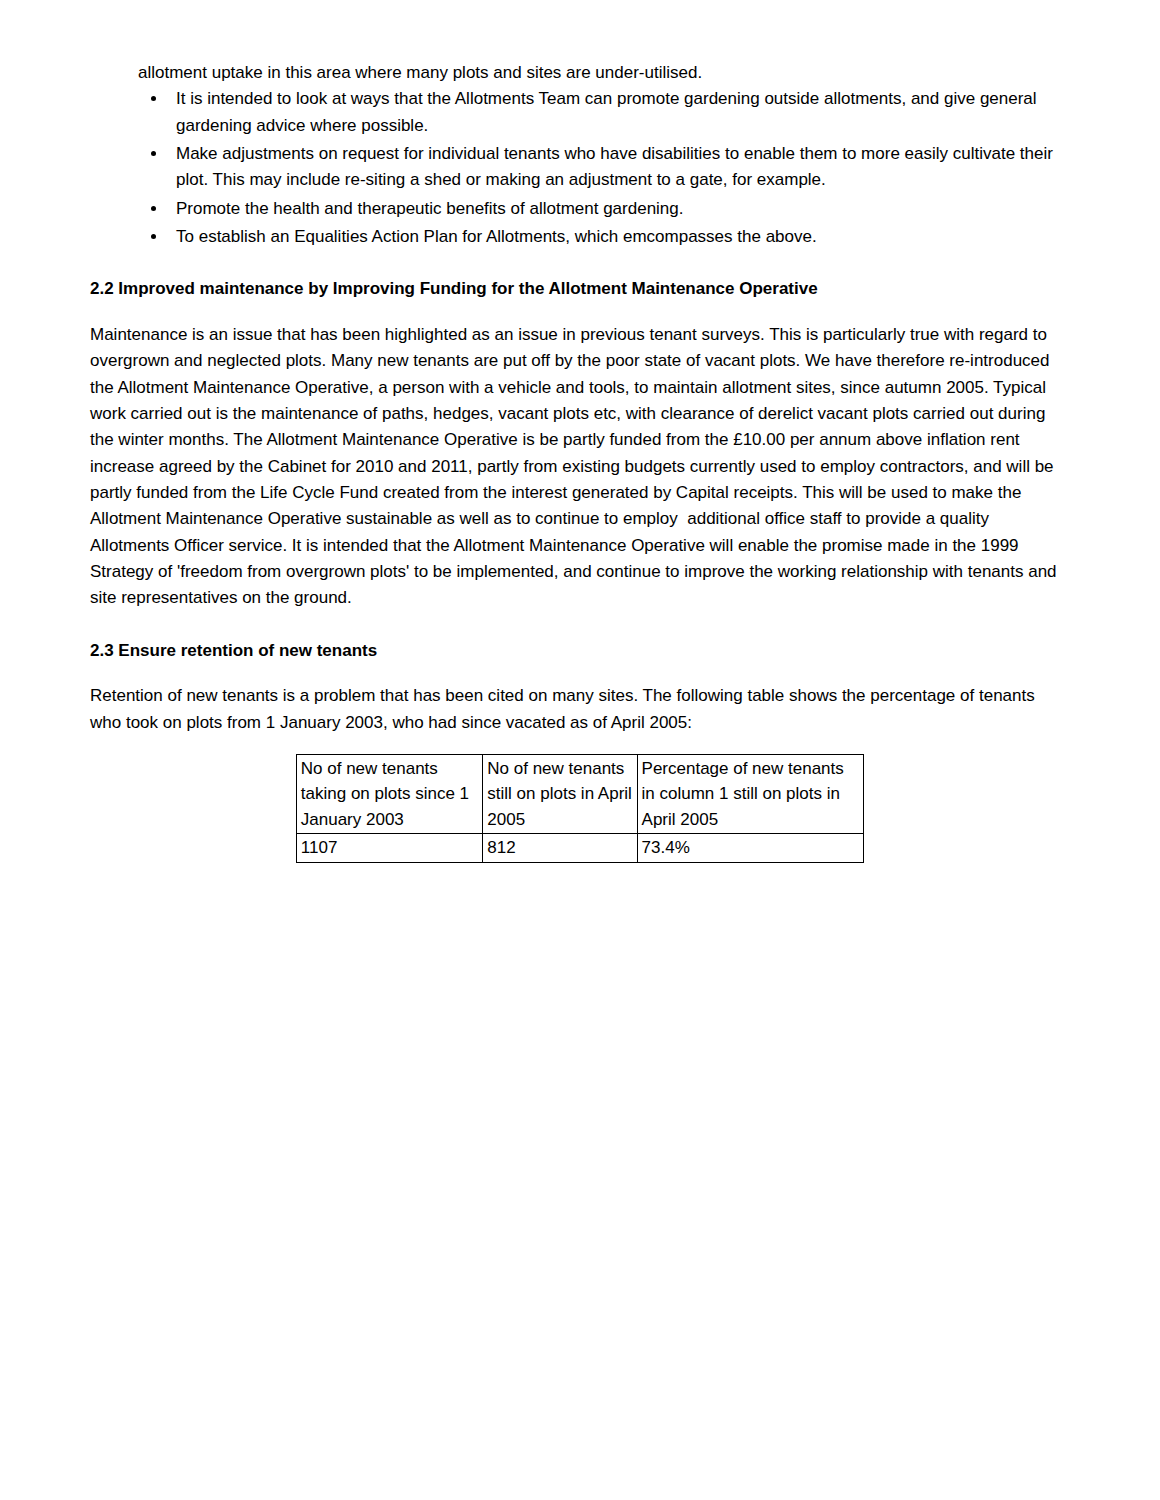allotment uptake in this area where many plots and sites are under-utilised.
It is intended to look at ways that the Allotments Team can promote gardening outside allotments, and give general gardening advice where possible.
Make adjustments on request for individual tenants who have disabilities to enable them to more easily cultivate their plot. This may include re-siting a shed or making an adjustment to a gate, for example.
Promote the health and therapeutic benefits of allotment gardening.
To establish an Equalities Action Plan for Allotments, which emcompasses the above.
2.2 Improved maintenance by Improving Funding for the Allotment Maintenance Operative
Maintenance is an issue that has been highlighted as an issue in previous tenant surveys. This is particularly true with regard to overgrown and neglected plots. Many new tenants are put off by the poor state of vacant plots. We have therefore re-introduced the Allotment Maintenance Operative, a person with a vehicle and tools, to maintain allotment sites, since autumn 2005. Typical work carried out is the maintenance of paths, hedges, vacant plots etc, with clearance of derelict vacant plots carried out during the winter months. The Allotment Maintenance Operative is be partly funded from the £10.00 per annum above inflation rent increase agreed by the Cabinet for 2010 and 2011, partly from existing budgets currently used to employ contractors, and will be partly funded from the Life Cycle Fund created from the interest generated by Capital receipts. This will be used to make the Allotment Maintenance Operative sustainable as well as to continue to employ additional office staff to provide a quality Allotments Officer service. It is intended that the Allotment Maintenance Operative will enable the promise made in the 1999 Strategy of 'freedom from overgrown plots' to be implemented, and continue to improve the working relationship with tenants and site representatives on the ground.
2.3 Ensure retention of new tenants
Retention of new tenants is a problem that has been cited on many sites. The following table shows the percentage of tenants who took on plots from 1 January 2003, who had since vacated as of April 2005:
| No of new tenants taking on plots since 1 January 2003 | No of new tenants still on plots in April 2005 | Percentage of new tenants in column 1 still on plots in April 2005 |
| 1107 | 812 | 73.4% |